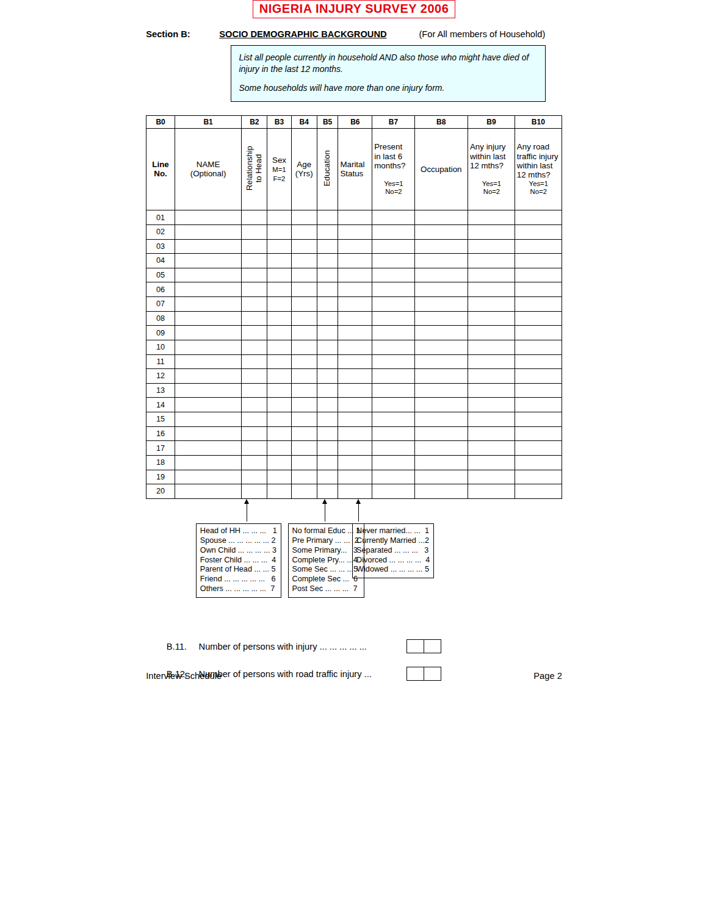NIGERIA INJURY SURVEY 2006
Section B: SOCIO DEMOGRAPHIC BACKGROUND (For All members of Household)
List all people currently in household AND also those who might have died of injury in the last 12 months.
Some households will have more than one injury form.
| B0 | B1 | B2 | B3 | B4 | B5 | B6 | B7 | B8 | B9 | B10 |
| --- | --- | --- | --- | --- | --- | --- | --- | --- | --- | --- |
| Line No. | NAME (Optional) | Relationship to Head | Sex M=1 F=2 | Age (Yrs) | Education | Marital Status | Present in last 6 months? Yes=1 No=2 | Occupation | Any injury within last 12 mths? Yes=1 No=2 | Any road traffic injury within last 12 mths? Yes=1 No=2 |
| 01 | | | | | | | | | | |
| 02 | | | | | | | | | | |
| 03 | | | | | | | | | | |
| 04 | | | | | | | | | | |
| 05 | | | | | | | | | | |
| 06 | | | | | | | | | | |
| 07 | | | | | | | | | | |
| 08 | | | | | | | | | | |
| 09 | | | | | | | | | | |
| 10 | | | | | | | | | | |
| 11 | | | | | | | | | | |
| 12 | | | | | | | | | | |
| 13 | | | | | | | | | | |
| 14 | | | | | | | | | | |
| 15 | | | | | | | | | | |
| 16 | | | | | | | | | | |
| 17 | | | | | | | | | | |
| 18 | | | | | | | | | | |
| 19 | | | | | | | | | | |
| 20 | | | | | | | | | | |
Head of HH ... ... ... 1
Spouse ... ... ... ... ... 2
Own Child ... ... ... ... 3
Foster Child ... ... ... 4
Parent of Head ... ... 5
Friend ... ... ... ... ... 6
Others ... ... ... ... ... 7
No formal Educ ... 1
Pre Primary ... ... 2
Some Primary... 3
Complete Pry... ...4
Some Sec ... ... ...5
Complete Sec ... 6
Post Sec ... ... ... 7
Never married... ... 1
Currently Married ...2
Separated ... ... ... 3
Divorced ... ... ... ... 4
Widowed ... ... ... ... 5
B.11.
Number of persons with injury ... ... ... ... ...
B.12.
Number of persons with road traffic injury ...
Interview Schedule
Page 2